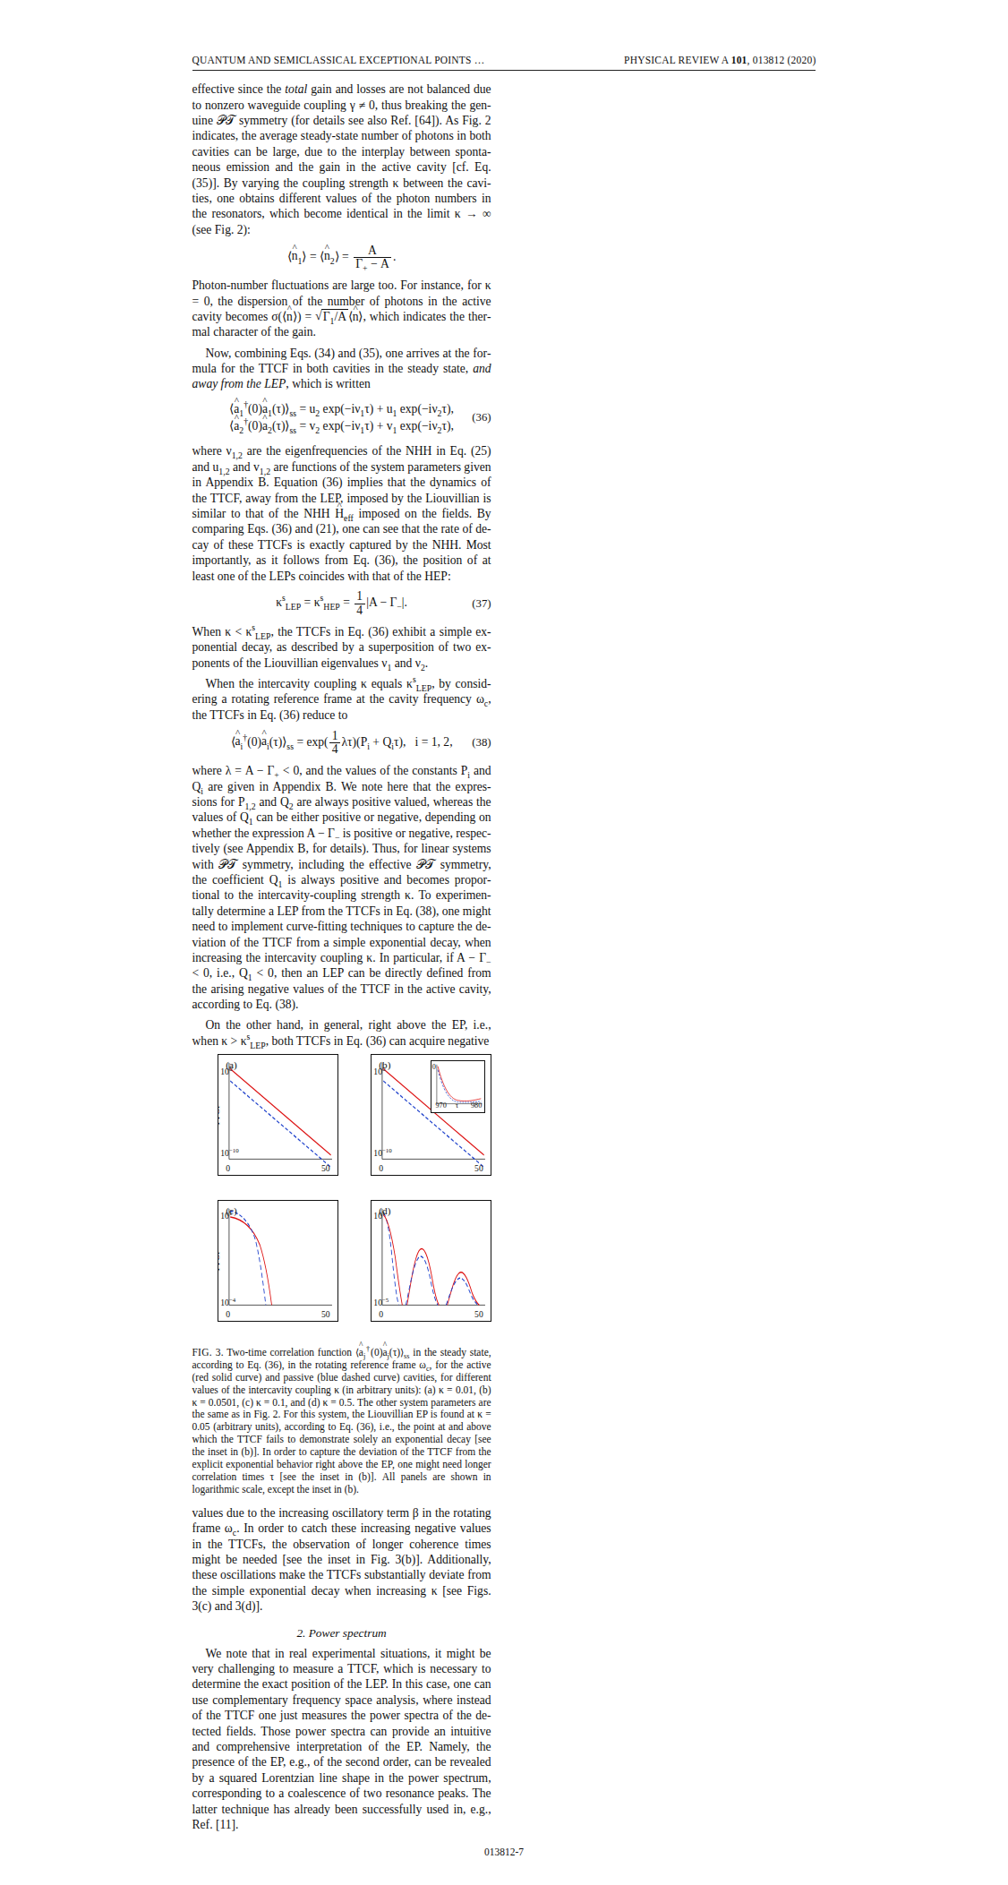Quantum and semiclassical exceptional points …
Physical Review A 101, 013812 (2020)
effective since the total gain and losses are not balanced due to nonzero waveguide coupling γ ≠ 0, thus breaking the genuine 𝒫𝒯 symmetry (for details see also Ref. [64]). As Fig. 2 indicates, the average steady-state number of photons in both cavities can be large, due to the interplay between spontaneous emission and the gain in the active cavity [cf. Eq. (35)]. By varying the coupling strength κ between the cavities, one obtains different values of the photon numbers in the resonators, which become identical in the limit κ → ∞ (see Fig. 2):
⟨n1⟩ = ⟨n2⟩ = AΓ+ − A.
Photon-number fluctuations are large too. For instance, for κ = 0, the dispersion of the number of photons in the active cavity becomes σ(⟨n⟩) = Γ1/A⟨n⟩, which indicates the thermal character of the gain.
Now, combining Eqs. (34) and (35), one arrives at the formula for the TTCF in both cavities in the steady state, and away from the LEP, which is written
⟨a1†(0)a1(τ)⟩ss = u2 exp(−iν1τ) + u1 exp(−iν2τ),
⟨a2†(0)a2(τ)⟩ss = v2 exp(−iν1τ) + v1 exp(−iν2τ),
(36)
where ν1,2 are the eigenfrequencies of the NHH in Eq. (25) and u1,2 and v1,2 are functions of the system parameters given in Appendix B. Equation (36) implies that the dynamics of the TTCF, away from the LEP, imposed by the Liouvillian is similar to that of the NHH Heff imposed on the fields. By comparing Eqs. (36) and (21), one can see that the rate of decay of these TTCFs is exactly captured by the NHH. Most importantly, as it follows from Eq. (36), the position of at least one of the LEPs coincides with that of the HEP:
κsLEP = κsHEP = 14|A − Γ−|. (37)
When κ < κsLEP, the TTCFs in Eq. (36) exhibit a simple exponential decay, as described by a superposition of two exponents of the Liouvillian eigenvalues ν1 and ν2.
When the intercavity coupling κ equals κsLEP, by considering a rotating reference frame at the cavity frequency ωc, the TTCFs in Eq. (36) reduce to
⟨ai†(0)ai(τ)⟩ss = exp(14λτ)(Pi + Qiτ), i = 1, 2, (38)
where λ = A − Γ+ < 0, and the values of the constants Pi and Qi are given in Appendix B. We note here that the expressions for P1,2 and Q2 are always positive valued, whereas the values of Q1 can be either positive or negative, depending on whether the expression A − Γ− is positive or negative, respectively (see Appendix B, for details). Thus, for linear systems with 𝒫𝒯 symmetry, including the effective 𝒫𝒯 symmetry, the coefficient Q1 is always positive and becomes proportional to the intercavity-coupling strength κ. To experimentally determine a LEP from the TTCFs in Eq. (38), one might need to implement curve-fitting techniques to capture the deviation of the TTCF from a simple exponential decay, when increasing the intercavity coupling κ. In particular, if A − Γ− < 0, i.e., Q1 < 0, then an LEP can be directly defined from the arising negative values of the TTCF in the active cavity, according to Eq. (38).
On the other hand, in general, right above the EP, i.e., when κ > κsLEP, both TTCFs in Eq. (36) can acquire negative
(a) TTCF 100 10−10 0 50 τ [arb. units]
(b) 100 10−10 0 50 τ [arb. units]
0 970 τ 980
(c) TTCF 101 10−4 0 50 τ [arb. units]
(d) 101 10−5 0 50 τ [arb. units]
FIG. 3. Two-time correlation function ⟨aj†(0)aj(τ)⟩ss in the steady state, according to Eq. (36), in the rotating reference frame ωc, for the active (red solid curve) and passive (blue dashed curve) cavities, for different values of the intercavity coupling κ (in arbitrary units): (a) κ = 0.01, (b) κ = 0.0501, (c) κ = 0.1, and (d) κ = 0.5. The other system parameters are the same as in Fig. 2. For this system, the Liouvillian EP is found at κ = 0.05 (arbitrary units), according to Eq. (36), i.e., the point at and above which the TTCF fails to demonstrate solely an exponential decay [see the inset in (b)]. In order to capture the deviation of the TTCF from the explicit exponential behavior right above the EP, one might need longer correlation times τ [see the inset in (b)]. All panels are shown in logarithmic scale, except the inset in (b).
values due to the increasing oscillatory term β in the rotating frame ωc. In order to catch these increasing negative values in the TTCFs, the observation of longer coherence times might be needed [see the inset in Fig. 3(b)]. Additionally, these oscillations make the TTCFs substantially deviate from the simple exponential decay when increasing κ [see Figs. 3(c) and 3(d)].
2. Power spectrum
We note that in real experimental situations, it might be very challenging to measure a TTCF, which is necessary to determine the exact position of the LEP. In this case, one can use complementary frequency space analysis, where instead of the TTCF one just measures the power spectra of the detected fields. Those power spectra can provide an intuitive and comprehensive interpretation of the EP. Namely, the presence of the EP, e.g., of the second order, can be revealed by a squared Lorentzian line shape in the power spectrum, corresponding to a coalescence of two resonance peaks. The latter technique has already been successfully used in, e.g., Ref. [11].
013812-7